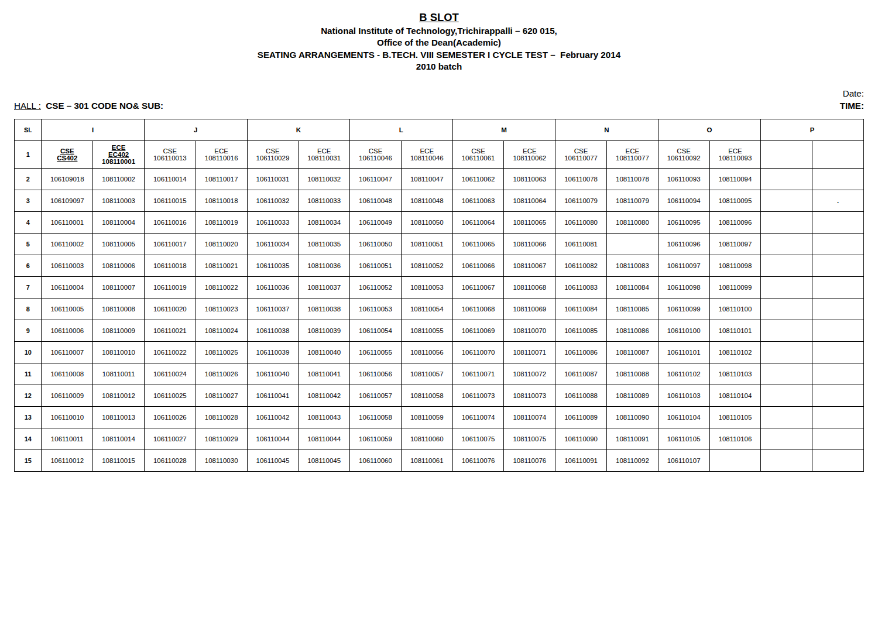B SLOT
National Institute of Technology,Trichirappalli – 620 015,
Office of the Dean(Academic)
SEATING ARRANGEMENTS - B.TECH. VIII SEMESTER I CYCLE TEST – February 2014
2010 batch
Date:
HALL : CSE – 301 CODE NO& SUB: TIME:
| Sl. | I | J | K | L | M | N | O | P |
| --- | --- | --- | --- | --- | --- | --- | --- | --- |
| 1 | CSE CS402 | ECE EC402 108110001 | CSE 106110013 | ECE 108110016 | CSE 106110029 | ECE 108110031 | CSE 106110046 | ECE 108110046 | CSE 106110061 | ECE 108110062 | CSE 106110077 | ECE 108110077 | CSE 106110092 | ECE 108110093 | | |
| 2 | 106109018 | 108110002 | 106110014 | 108110017 | 106110031 | 108110032 | 106110047 | 108110047 | 106110062 | 108110063 | 106110078 | 108110078 | 106110093 | 108110094 | | |
| 3 | 106109097 | 108110003 | 106110015 | 108110018 | 106110032 | 108110033 | 106110048 | 108110048 | 106110063 | 108110064 | 106110079 | 108110079 | 106110094 | 108110095 | | . |
| 4 | 106110001 | 108110004 | 106110016 | 108110019 | 106110033 | 108110034 | 106110049 | 108110050 | 106110064 | 108110065 | 106110080 | 108110080 | 106110095 | 108110096 | | |
| 5 | 106110002 | 108110005 | 106110017 | 108110020 | 106110034 | 108110035 | 106110050 | 108110051 | 106110065 | 108110066 | 106110081 | | 106110096 | 108110097 | | |
| 6 | 106110003 | 108110006 | 106110018 | 108110021 | 106110035 | 108110036 | 106110051 | 108110052 | 106110066 | 108110067 | 106110082 | 108110083 | 106110097 | 108110098 | | |
| 7 | 106110004 | 108110007 | 106110019 | 108110022 | 106110036 | 108110037 | 106110052 | 108110053 | 106110067 | 108110068 | 106110083 | 108110084 | 106110098 | 108110099 | | |
| 8 | 106110005 | 108110008 | 106110020 | 108110023 | 106110037 | 108110038 | 106110053 | 108110054 | 106110068 | 108110069 | 106110084 | 108110085 | 106110099 | 108110100 | | |
| 9 | 106110006 | 108110009 | 106110021 | 108110024 | 106110038 | 108110039 | 106110054 | 108110055 | 106110069 | 108110070 | 106110085 | 108110086 | 106110100 | 108110101 | | |
| 10 | 106110007 | 108110010 | 106110022 | 108110025 | 106110039 | 108110040 | 106110055 | 108110056 | 106110070 | 108110071 | 106110086 | 108110087 | 106110101 | 108110102 | | |
| 11 | 106110008 | 108110011 | 106110024 | 108110026 | 106110040 | 108110041 | 106110056 | 108110057 | 106110071 | 108110072 | 106110087 | 108110088 | 106110102 | 108110103 | | |
| 12 | 106110009 | 108110012 | 106110025 | 108110027 | 106110041 | 108110042 | 106110057 | 108110058 | 106110073 | 108110073 | 106110088 | 108110089 | 106110103 | 108110104 | | |
| 13 | 106110010 | 108110013 | 106110026 | 108110028 | 106110042 | 108110043 | 106110058 | 108110059 | 106110074 | 108110074 | 106110089 | 108110090 | 106110104 | 108110105 | | |
| 14 | 106110011 | 108110014 | 106110027 | 108110029 | 106110044 | 108110044 | 106110059 | 108110060 | 106110075 | 108110075 | 106110090 | 108110091 | 106110105 | 108110106 | | |
| 15 | 106110012 | 108110015 | 106110028 | 108110030 | 106110045 | 108110045 | 106110060 | 108110061 | 106110076 | 108110076 | 106110091 | 108110092 | 106110107 | | | |